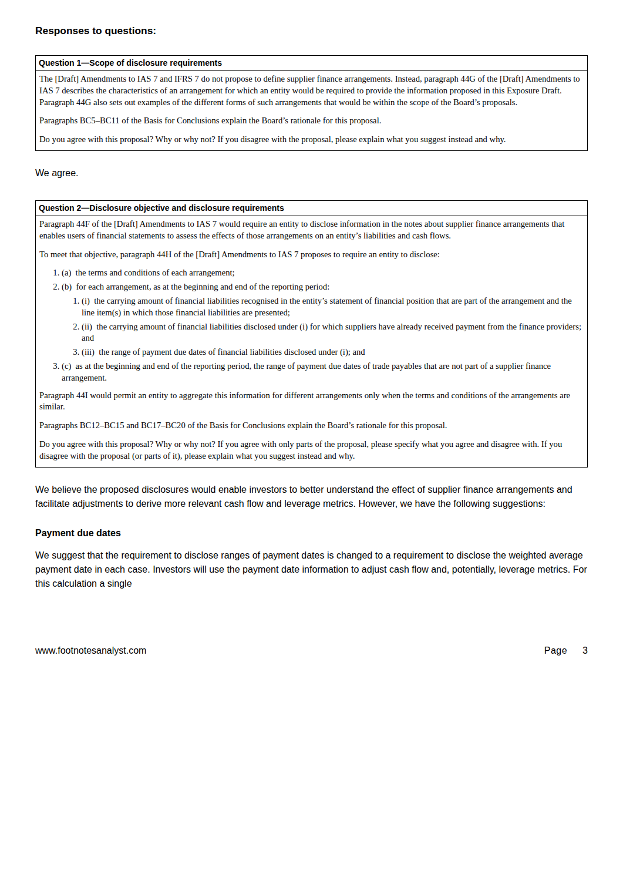Responses to questions:
Question 1—Scope of disclosure requirements
The [Draft] Amendments to IAS 7 and IFRS 7 do not propose to define supplier finance arrangements. Instead, paragraph 44G of the [Draft] Amendments to IAS 7 describes the characteristics of an arrangement for which an entity would be required to provide the information proposed in this Exposure Draft. Paragraph 44G also sets out examples of the different forms of such arrangements that would be within the scope of the Board’s proposals.
Paragraphs BC5–BC11 of the Basis for Conclusions explain the Board’s rationale for this proposal.
Do you agree with this proposal? Why or why not? If you disagree with the proposal, please explain what you suggest instead and why.
We agree.
Question 2—Disclosure objective and disclosure requirements
Paragraph 44F of the [Draft] Amendments to IAS 7 would require an entity to disclose information in the notes about supplier finance arrangements that enables users of financial statements to assess the effects of those arrangements on an entity’s liabilities and cash flows.
To meet that objective, paragraph 44H of the [Draft] Amendments to IAS 7 proposes to require an entity to disclose:
(a) the terms and conditions of each arrangement;
(b) for each arrangement, as at the beginning and end of the reporting period:
(i) the carrying amount of financial liabilities recognised in the entity’s statement of financial position that are part of the arrangement and the line item(s) in which those financial liabilities are presented;
(ii) the carrying amount of financial liabilities disclosed under (i) for which suppliers have already received payment from the finance providers; and
(iii) the range of payment due dates of financial liabilities disclosed under (i); and
(c) as at the beginning and end of the reporting period, the range of payment due dates of trade payables that are not part of a supplier finance arrangement.
Paragraph 44I would permit an entity to aggregate this information for different arrangements only when the terms and conditions of the arrangements are similar.
Paragraphs BC12–BC15 and BC17–BC20 of the Basis for Conclusions explain the Board’s rationale for this proposal.
Do you agree with this proposal? Why or why not? If you agree with only parts of the proposal, please specify what you agree and disagree with. If you disagree with the proposal (or parts of it), please explain what you suggest instead and why.
We believe the proposed disclosures would enable investors to better understand the effect of supplier finance arrangements and facilitate adjustments to derive more relevant cash flow and leverage metrics. However, we have the following suggestions:
Payment due dates
We suggest that the requirement to disclose ranges of payment dates is changed to a requirement to disclose the weighted average payment date in each case. Investors will use the payment date information to adjust cash flow and, potentially, leverage metrics. For this calculation a single
www.footnotesanalyst.com
Page 3